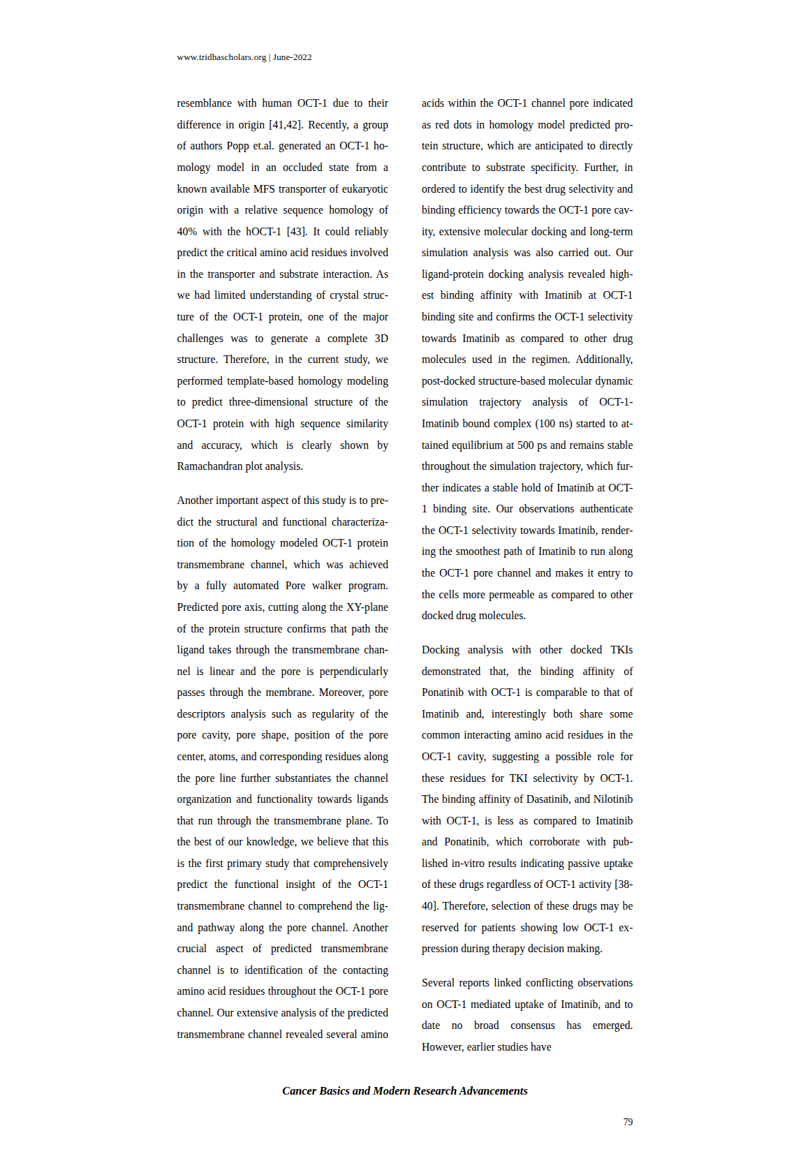www.tridhascholars.org | June-2022
resemblance with human OCT-1 due to their difference in origin [41,42]. Recently, a group of authors Popp et.al. generated an OCT-1 homology model in an occluded state from a known available MFS transporter of eukaryotic origin with a relative sequence homology of 40% with the hOCT-1 [43]. It could reliably predict the critical amino acid residues involved in the transporter and substrate interaction. As we had limited understanding of crystal structure of the OCT-1 protein, one of the major challenges was to generate a complete 3D structure. Therefore, in the current study, we performed template-based homology modeling to predict three-dimensional structure of the OCT-1 protein with high sequence similarity and accuracy, which is clearly shown by Ramachandran plot analysis.
Another important aspect of this study is to predict the structural and functional characterization of the homology modeled OCT-1 protein transmembrane channel, which was achieved by a fully automated Pore walker program. Predicted pore axis, cutting along the XY-plane of the protein structure confirms that path the ligand takes through the transmembrane channel is linear and the pore is perpendicularly passes through the membrane. Moreover, pore descriptors analysis such as regularity of the pore cavity, pore shape, position of the pore center, atoms, and corresponding residues along the pore line further substantiates the channel organization and functionality towards ligands that run through the transmembrane plane. To the best of our knowledge, we believe that this is the first primary study that comprehensively predict the functional insight of the OCT-1 transmembrane channel to comprehend the ligand pathway along the pore channel. Another crucial aspect of predicted transmembrane channel is to identification of the contacting amino acid residues throughout the OCT-1 pore channel. Our extensive analysis of the predicted transmembrane channel revealed several amino acids within the OCT-1 channel pore indicated as red dots in homology model predicted protein structure, which are anticipated to directly contribute to substrate specificity. Further, in ordered to identify the best drug selectivity and binding efficiency towards the OCT-1 pore cavity, extensive molecular docking and long-term simulation analysis was also carried out. Our ligand-protein docking analysis revealed highest binding affinity with Imatinib at OCT-1 binding site and confirms the OCT-1 selectivity towards Imatinib as compared to other drug molecules used in the regimen. Additionally, post-docked structure-based molecular dynamic simulation trajectory analysis of OCT-1- Imatinib bound complex (100 ns) started to attained equilibrium at 500 ps and remains stable throughout the simulation trajectory, which further indicates a stable hold of Imatinib at OCT-1 binding site. Our observations authenticate the OCT-1 selectivity towards Imatinib, rendering the smoothest path of Imatinib to run along the OCT-1 pore channel and makes it entry to the cells more permeable as compared to other docked drug molecules.
Docking analysis with other docked TKIs demonstrated that, the binding affinity of Ponatinib with OCT-1 is comparable to that of Imatinib and, interestingly both share some common interacting amino acid residues in the OCT-1 cavity, suggesting a possible role for these residues for TKI selectivity by OCT-1. The binding affinity of Dasatinib, and Nilotinib with OCT-1, is less as compared to Imatinib and Ponatinib, which corroborate with published in-vitro results indicating passive uptake of these drugs regardless of OCT-1 activity [38-40]. Therefore, selection of these drugs may be reserved for patients showing low OCT-1 expression during therapy decision making.
Several reports linked conflicting observations on OCT-1 mediated uptake of Imatinib, and to date no broad consensus has emerged. However, earlier studies have
Cancer Basics and Modern Research Advancements
79